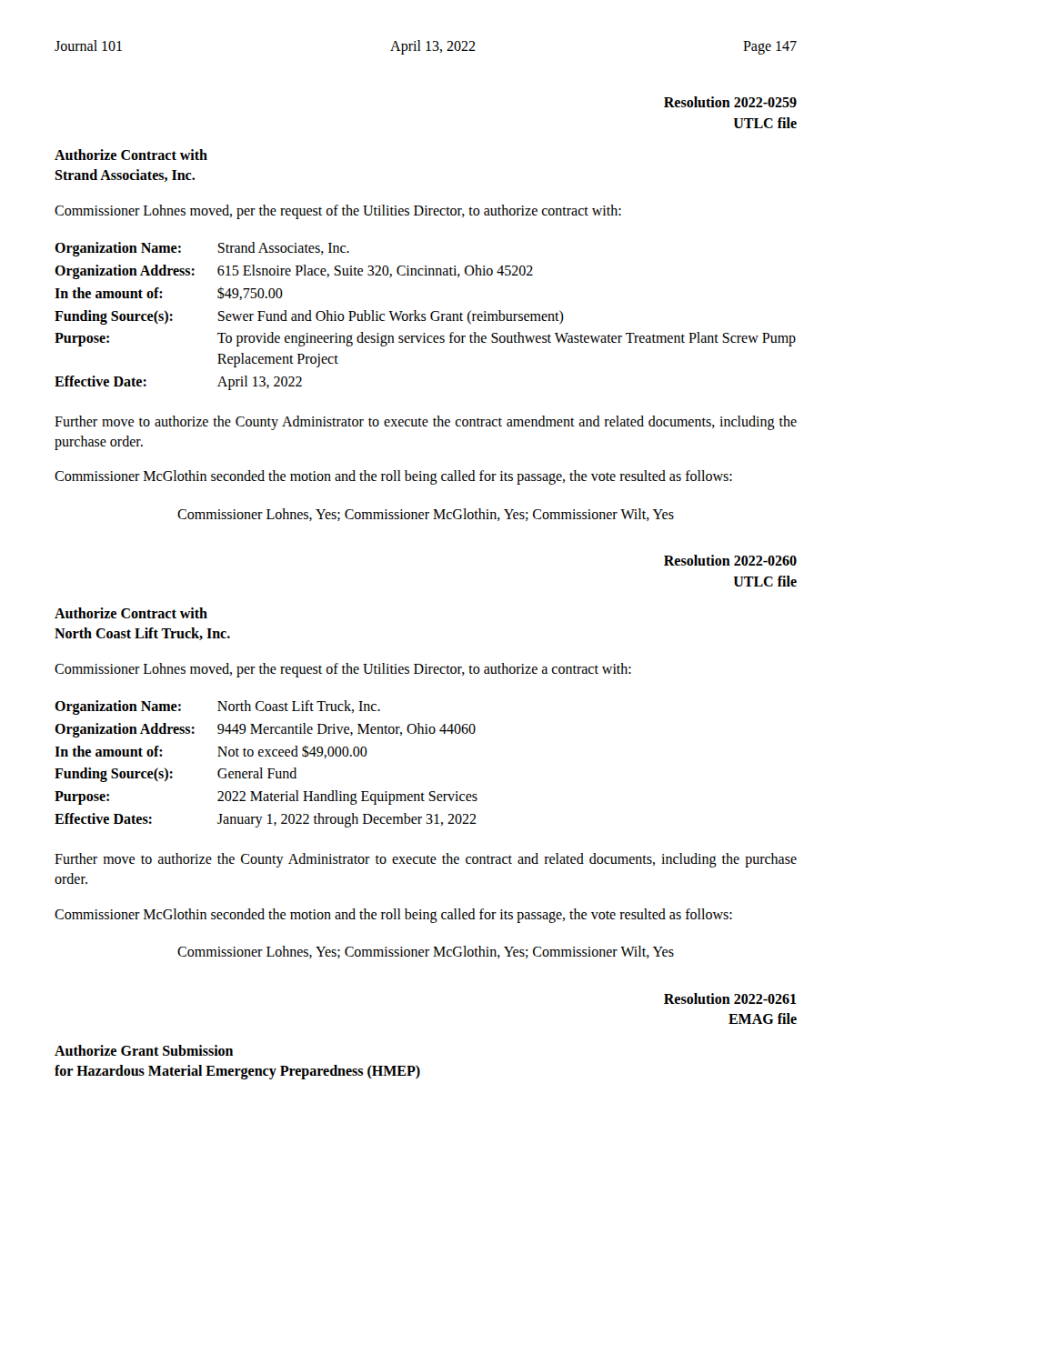Journal 101
April 13, 2022
Page 147
Resolution 2022-0259 UTLC file
Authorize Contract with
Strand Associates, Inc.
Commissioner Lohnes moved, per the request of the Utilities Director, to authorize contract with:
| Organization Name: | Strand Associates, Inc. |
| Organization Address: | 615 Elsnoire Place, Suite 320, Cincinnati, Ohio 45202 |
| In the amount of: | $49,750.00 |
| Funding Source(s): | Sewer Fund and Ohio Public Works Grant (reimbursement) |
| Purpose: | To provide engineering design services for the Southwest Wastewater Treatment Plant Screw Pump Replacement Project |
| Effective Date: | April 13, 2022 |
Further move to authorize the County Administrator to execute the contract amendment and related documents, including the purchase order.
Commissioner McGlothin seconded the motion and the roll being called for its passage, the vote resulted as follows:
Commissioner Lohnes, Yes; Commissioner McGlothin, Yes; Commissioner Wilt, Yes
Resolution 2022-0260 UTLC file
Authorize Contract with
North Coast Lift Truck, Inc.
Commissioner Lohnes moved, per the request of the Utilities Director, to authorize a contract with:
| Organization Name: | North Coast Lift Truck, Inc. |
| Organization Address: | 9449 Mercantile Drive, Mentor, Ohio 44060 |
| In the amount of: | Not to exceed $49,000.00 |
| Funding Source(s): | General Fund |
| Purpose: | 2022 Material Handling Equipment Services |
| Effective Dates: | January 1, 2022 through December 31, 2022 |
Further move to authorize the County Administrator to execute the contract and related documents, including the purchase order.
Commissioner McGlothin seconded the motion and the roll being called for its passage, the vote resulted as follows:
Commissioner Lohnes, Yes; Commissioner McGlothin, Yes; Commissioner Wilt, Yes
Resolution 2022-0261 EMAG file
Authorize Grant Submission
for Hazardous Material Emergency Preparedness (HMEP)